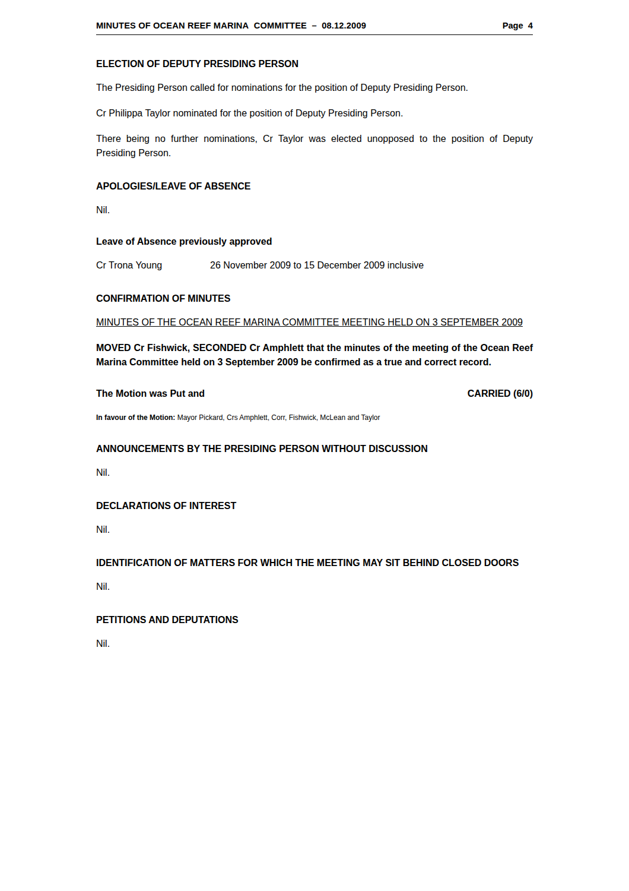MINUTES OF OCEAN REEF MARINA COMMITTEE – 08.12.2009 Page 4
Election of Deputy Presiding Person
The Presiding Person called for nominations for the position of Deputy Presiding Person.
Cr Philippa Taylor nominated for the position of Deputy Presiding Person.
There being no further nominations, Cr Taylor was elected unopposed to the position of Deputy Presiding Person.
Apologies/Leave of Absence
Nil.
Leave of Absence previously approved
Cr Trona Young 26 November 2009 to 15 December 2009 inclusive
Confirmation of Minutes
MINUTES OF THE OCEAN REEF MARINA COMMITTEE MEETING HELD ON 3 SEPTEMBER 2009
MOVED Cr Fishwick, SECONDED Cr Amphlett that the minutes of the meeting of the Ocean Reef Marina Committee held on 3 September 2009 be confirmed as a true and correct record.
The Motion was Put and CARRIED (6/0)
In favour of the Motion: Mayor Pickard, Crs Amphlett, Corr, Fishwick, McLean and Taylor
Announcements by the Presiding Person without Discussion
Nil.
Declarations of Interest
Nil.
Identification of Matters for which the Meeting may sit behind Closed Doors
Nil.
Petitions and Deputations
Nil.